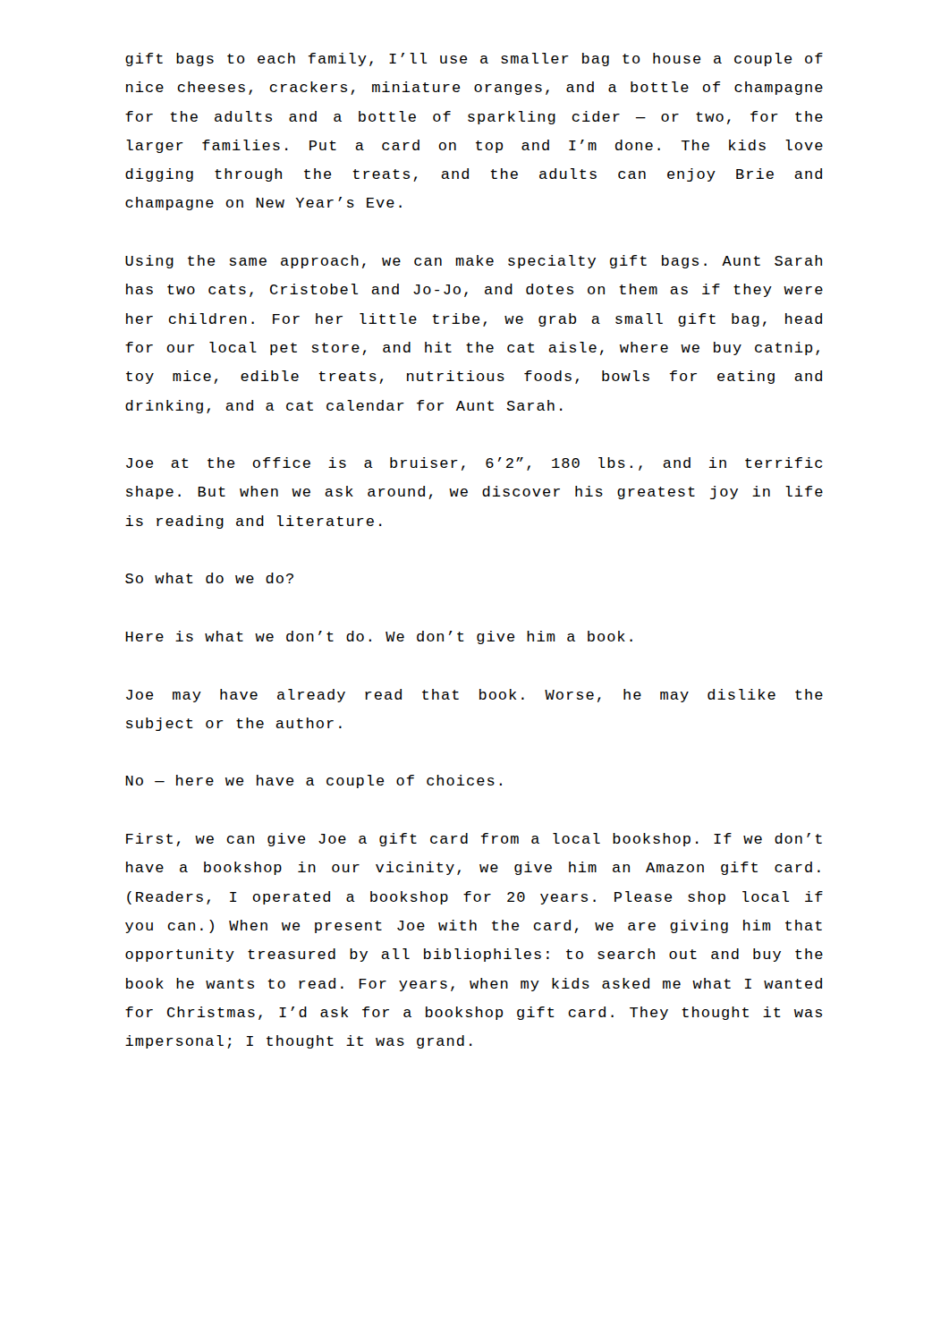gift bags to each family, I’ll use a smaller bag to house a couple of nice cheeses, crackers, miniature oranges, and a bottle of champagne for the adults and a bottle of sparkling cider — or two, for the larger families. Put a card on top and I’m done. The kids love digging through the treats, and the adults can enjoy Brie and champagne on New Year’s Eve.
Using the same approach, we can make specialty gift bags. Aunt Sarah has two cats, Cristobel and Jo-Jo, and dotes on them as if they were her children. For her little tribe, we grab a small gift bag, head for our local pet store, and hit the cat aisle, where we buy catnip, toy mice, edible treats, nutritious foods, bowls for eating and drinking, and a cat calendar for Aunt Sarah.
Joe at the office is a bruiser, 6’2”, 180 lbs., and in terrific shape. But when we ask around, we discover his greatest joy in life is reading and literature.
So what do we do?
Here is what we don’t do. We don’t give him a book.
Joe may have already read that book. Worse, he may dislike the subject or the author.
No — here we have a couple of choices.
First, we can give Joe a gift card from a local bookshop. If we don’t have a bookshop in our vicinity, we give him an Amazon gift card. (Readers, I operated a bookshop for 20 years. Please shop local if you can.) When we present Joe with the card, we are giving him that opportunity treasured by all bibliophiles: to search out and buy the book he wants to read. For years, when my kids asked me what I wanted for Christmas, I’d ask for a bookshop gift card. They thought it was impersonal; I thought it was grand.